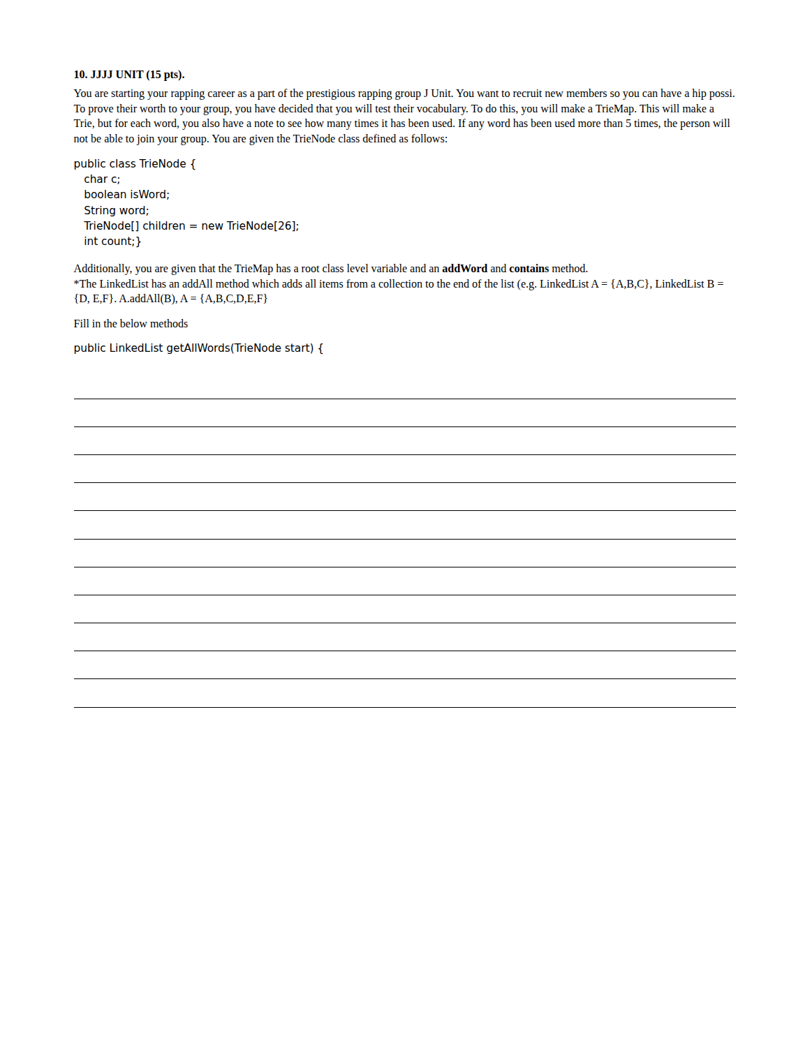10. JJJJ UNIT (15 pts).
You are starting your rapping career as a part of the prestigious rapping group J Unit. You want to recruit new members so you can have a hip possi. To prove their worth to your group, you have decided that you will test their vocabulary. To do this, you will make a TrieMap. This will make a Trie, but for each word, you also have a note to see how many times it has been used. If any word has been used more than 5 times, the person will not be able to join your group. You are given the TrieNode class defined as follows:
public class TrieNode { char c; boolean isWord; String word; TrieNode[] children = new TrieNode[26]; int count;}
Additionally, you are given that the TrieMap has a root class level variable and an addWord and contains method.
*The LinkedList has an addAll method which adds all items from a collection to the end of the list (e.g. LinkedList A = {A,B,C}, LinkedList B = {D, E,F}. A.addAll(B), A = {A,B,C,D,E,F}
Fill in the below methods
public LinkedList getAllWords(TrieNode start) {